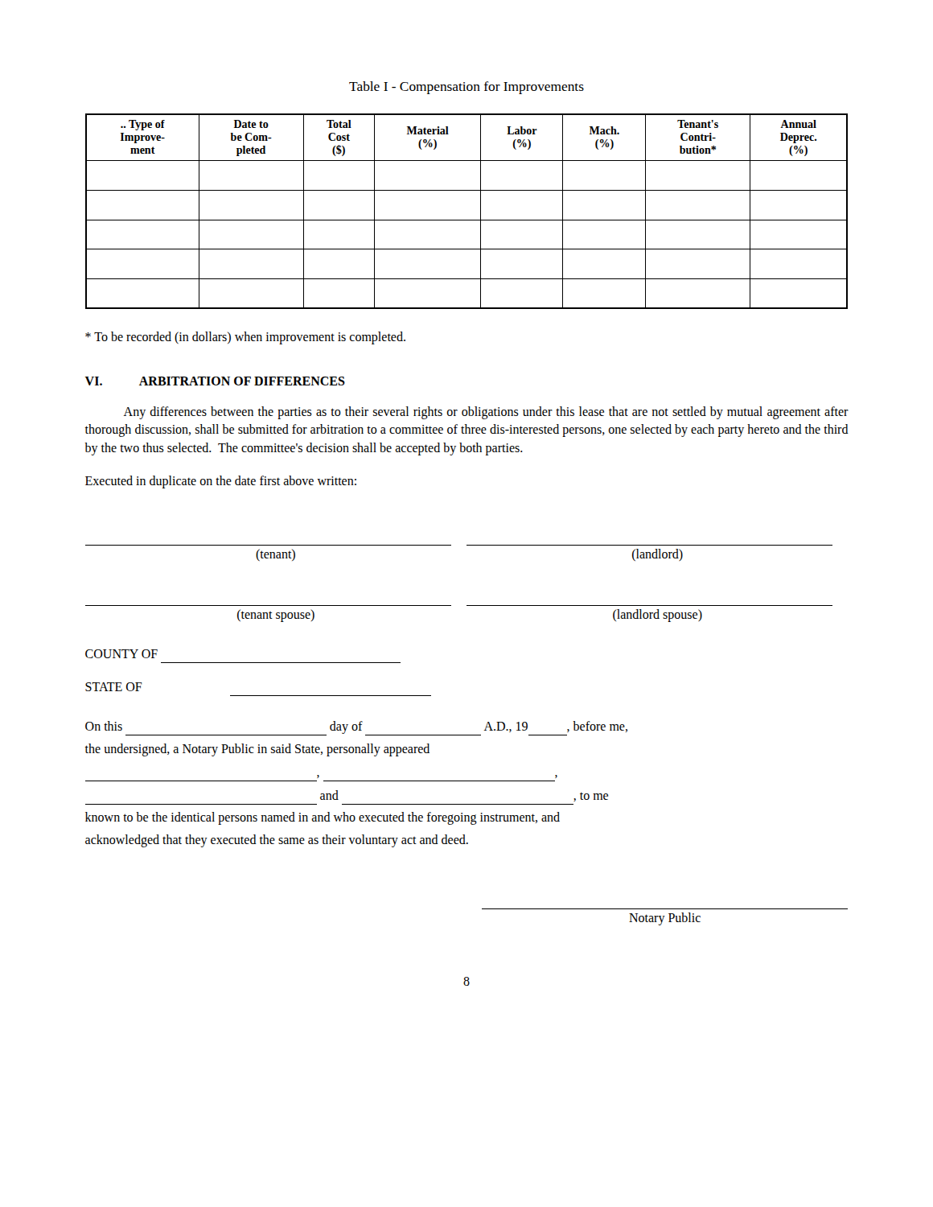Table I - Compensation for Improvements
| .. Type of Improve- ment | Date to be Com- pleted | Total Cost ($) | Material (%) | Labor (%) | Mach. (%) | Tenant's Contri- bution* | Annual Deprec. (%) |
| --- | --- | --- | --- | --- | --- | --- | --- |
* To be recorded (in dollars) when improvement is completed.
VI. ARBITRATION OF DIFFERENCES
Any differences between the parties as to their several rights or obligations under this lease that are not settled by mutual agreement after thorough discussion, shall be submitted for arbitration to a committee of three dis-interested persons, one selected by each party hereto and the third by the two thus selected. The committee's decision shall be accepted by both parties.
Executed in duplicate on the date first above written:
| (tenant) | (landlord) |
| (tenant spouse) | (landlord spouse) |
COUNTY OF
STATE OF
On this day of A.D., 19 , before me,
the undersigned, a Notary Public in said State, personally appeared
, ,
and , to me
known to be the identical persons named in and who executed the foregoing instrument, and
acknowledged that they executed the same as their voluntary act and deed.
Notary Public
8